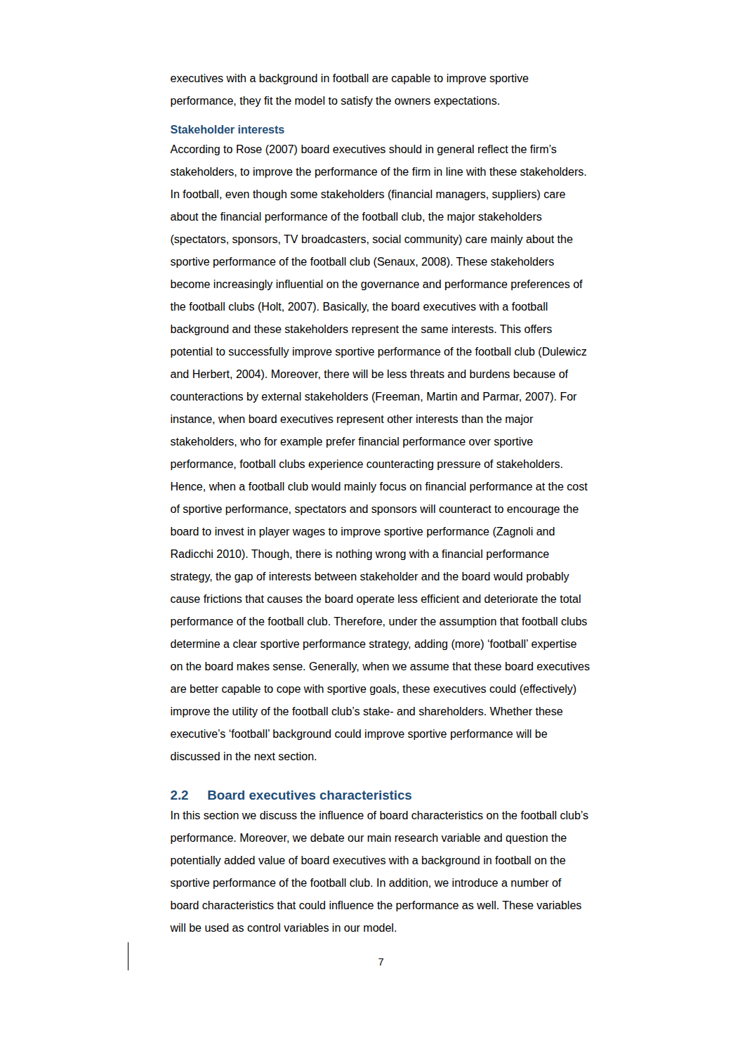executives with a background in football are capable to improve sportive performance, they fit the model to satisfy the owners expectations.
Stakeholder interests
According to Rose (2007) board executives should in general reflect the firm’s stakeholders, to improve the performance of the firm in line with these stakeholders. In football, even though some stakeholders (financial managers, suppliers) care about the financial performance of the football club, the major stakeholders (spectators, sponsors, TV broadcasters, social community) care mainly about the sportive performance of the football club (Senaux, 2008). These stakeholders become increasingly influential on the governance and performance preferences of the football clubs (Holt, 2007). Basically, the board executives with a football background and these stakeholders represent the same interests. This offers potential to successfully improve sportive performance of the football club (Dulewicz and Herbert, 2004). Moreover, there will be less threats and burdens because of counteractions by external stakeholders (Freeman, Martin and Parmar, 2007). For instance, when board executives represent other interests than the major stakeholders, who for example prefer financial performance over sportive performance, football clubs experience counteracting pressure of stakeholders. Hence, when a football club would mainly focus on financial performance at the cost of sportive performance, spectators and sponsors will counteract to encourage the board to invest in player wages to improve sportive performance (Zagnoli and Radicchi 2010). Though, there is nothing wrong with a financial performance strategy, the gap of interests between stakeholder and the board would probably cause frictions that causes the board operate less efficient and deteriorate the total performance of the football club. Therefore, under the assumption that football clubs determine a clear sportive performance strategy, adding (more) ‘football’ expertise on the board makes sense. Generally, when we assume that these board executives are better capable to cope with sportive goals, these executives could (effectively) improve the utility of the football club’s stake- and shareholders. Whether these executive’s ‘football’ background could improve sportive performance will be discussed in the next section.
2.2 Board executives characteristics
In this section we discuss the influence of board characteristics on the football club’s performance. Moreover, we debate our main research variable and question the potentially added value of board executives with a background in football on the sportive performance of the football club. In addition, we introduce a number of board characteristics that could influence the performance as well. These variables will be used as control variables in our model.
7